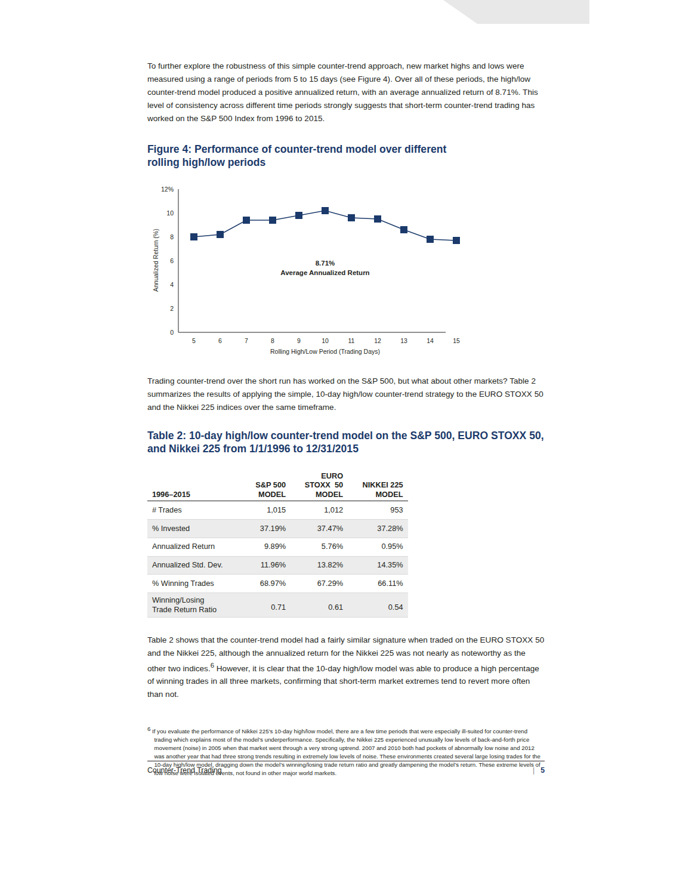To further explore the robustness of this simple counter-trend approach, new market highs and lows were measured using a range of periods from 5 to 15 days (see Figure 4). Over all of these periods, the high/low counter-trend model produced a positive annualized return, with an average annualized return of 8.71%. This level of consistency across different time periods strongly suggests that short-term counter-trend trading has worked on the S&P 500 Index from 1996 to 2015.
Figure 4: Performance of counter-trend model over different
rolling high/low periods
12% 10 8 6 4 2 0 Annualized Return (%) 5 6 7 8 9 10 11 12 13 14 15 Rolling High/Low Period (Trading Days) 8.71% Average Annualized Return
Trading counter-trend over the short run has worked on the S&P 500, but what about other markets? Table 2 summarizes the results of applying the simple, 10-day high/low counter-trend strategy to the EURO STOXX 50 and the Nikkei 225 indices over the same timeframe.
Table 2: 10-day high/low counter-trend model on the S&P 500, EURO STOXX 50,
and Nikkei 225 from 1/1/1996 to 12/31/2015
| 1996–2015 | S&P 500 MODEL | EURO STOXX 50 MODEL | NIKKEI 225 MODEL |
| --- | --- | --- | --- |
| # Trades | 1,015 | 1,012 | 953 |
| % Invested | 37.19% | 37.47% | 37.28% |
| Annualized Return | 9.89% | 5.76% | 0.95% |
| Annualized Std. Dev. | 11.96% | 13.82% | 14.35% |
| % Winning Trades | 68.97% | 67.29% | 66.11% |
| Winning/Losing Trade Return Ratio | 0.71 | 0.61 | 0.54 |
Table 2 shows that the counter-trend model had a fairly similar signature when traded on the EURO STOXX 50 and the Nikkei 225, although the annualized return for the Nikkei 225 was not nearly as noteworthy as the other two indices.6 However, it is clear that the 10-day high/low model was able to produce a high percentage of winning trades in all three markets, confirming that short-term market extremes tend to revert more often than not.
6 If you evaluate the performance of Nikkei 225’s 10-day high/low model, there are a few time periods that were especially ill-suited for counter-trend trading which explains most of the model’s underperformance. Specifically, the Nikkei 225 experienced unusually low levels of back-and-forth price movement (noise) in 2005 when that market went through a very strong uptrend. 2007 and 2010 both had pockets of abnormally low noise and 2012 was another year that had three strong trends resulting in extremely low levels of noise. These environments created several large losing trades for the 10-day high/low model, dragging down the model’s winning/losing trade return ratio and greatly dampening the model’s return. These extreme levels of low noise were isolated events, not found in other major world markets.
Counter-Trend Trading |5